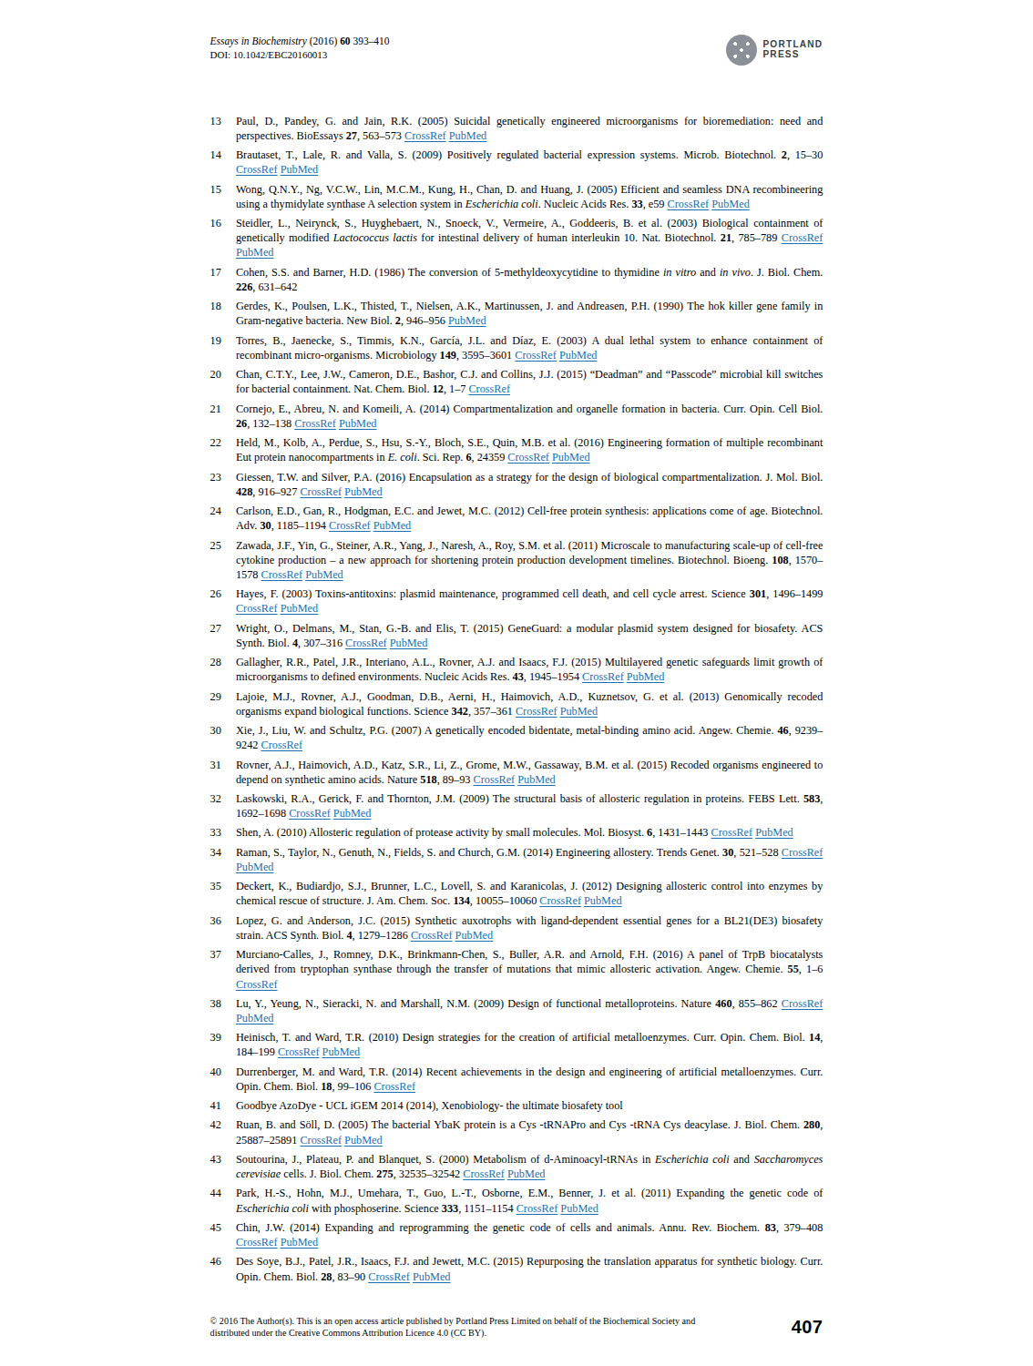Essays in Biochemistry (2016) 60 393–410
DOI: 10.1042/EBC20160013
PORTLAND PRESS
Paul, D., Pandey, G. and Jain, R.K. (2005) Suicidal genetically engineered microorganisms for bioremediation: need and perspectives. BioEssays 27, 563–573 CrossRef PubMed
Brautaset, T., Lale, R. and Valla, S. (2009) Positively regulated bacterial expression systems. Microb. Biotechnol. 2, 15–30 CrossRef PubMed
Wong, Q.N.Y., Ng, V.C.W., Lin, M.C.M., Kung, H., Chan, D. and Huang, J. (2005) Efficient and seamless DNA recombineering using a thymidylate synthase A selection system in Escherichia coli. Nucleic Acids Res. 33, e59 CrossRef PubMed
Steidler, L., Neirynck, S., Huyghebaert, N., Snoeck, V., Vermeire, A., Goddeeris, B. et al. (2003) Biological containment of genetically modified Lactococcus lactis for intestinal delivery of human interleukin 10. Nat. Biotechnol. 21, 785–789 CrossRef PubMed
Cohen, S.S. and Barner, H.D. (1986) The conversion of 5-methyldeoxycytidine to thymidine in vitro and in vivo. J. Biol. Chem. 226, 631–642
Gerdes, K., Poulsen, L.K., Thisted, T., Nielsen, A.K., Martinussen, J. and Andreasen, P.H. (1990) The hok killer gene family in Gram-negative bacteria. New Biol. 2, 946–956 PubMed
Torres, B., Jaenecke, S., Timmis, K.N., García, J.L. and Díaz, E. (2003) A dual lethal system to enhance containment of recombinant micro-organisms. Microbiology 149, 3595–3601 CrossRef PubMed
Chan, C.T.Y., Lee, J.W., Cameron, D.E., Bashor, C.J. and Collins, J.J. (2015) “Deadman” and “Passcode” microbial kill switches for bacterial containment. Nat. Chem. Biol. 12, 1–7 CrossRef
Cornejo, E., Abreu, N. and Komeili, A. (2014) Compartmentalization and organelle formation in bacteria. Curr. Opin. Cell Biol. 26, 132–138 CrossRef PubMed
Held, M., Kolb, A., Perdue, S., Hsu, S.-Y., Bloch, S.E., Quin, M.B. et al. (2016) Engineering formation of multiple recombinant Eut protein nanocompartments in E. coli. Sci. Rep. 6, 24359 CrossRef PubMed
Giessen, T.W. and Silver, P.A. (2016) Encapsulation as a strategy for the design of biological compartmentalization. J. Mol. Biol. 428, 916–927 CrossRef PubMed
Carlson, E.D., Gan, R., Hodgman, E.C. and Jewet, M.C. (2012) Cell-free protein synthesis: applications come of age. Biotechnol. Adv. 30, 1185–1194 CrossRef PubMed
Zawada, J.F., Yin, G., Steiner, A.R., Yang, J., Naresh, A., Roy, S.M. et al. (2011) Microscale to manufacturing scale-up of cell-free cytokine production – a new approach for shortening protein production development timelines. Biotechnol. Bioeng. 108, 1570–1578 CrossRef PubMed
Hayes, F. (2003) Toxins-antitoxins: plasmid maintenance, programmed cell death, and cell cycle arrest. Science 301, 1496–1499 CrossRef PubMed
Wright, O., Delmans, M., Stan, G.-B. and Elis, T. (2015) GeneGuard: a modular plasmid system designed for biosafety. ACS Synth. Biol. 4, 307–316 CrossRef PubMed
Gallagher, R.R., Patel, J.R., Interiano, A.L., Rovner, A.J. and Isaacs, F.J. (2015) Multilayered genetic safeguards limit growth of microorganisms to defined environments. Nucleic Acids Res. 43, 1945–1954 CrossRef PubMed
Lajoie, M.J., Rovner, A.J., Goodman, D.B., Aerni, H., Haimovich, A.D., Kuznetsov, G. et al. (2013) Genomically recoded organisms expand biological functions. Science 342, 357–361 CrossRef PubMed
Xie, J., Liu, W. and Schultz, P.G. (2007) A genetically encoded bidentate, metal-binding amino acid. Angew. Chemie. 46, 9239–9242 CrossRef
Rovner, A.J., Haimovich, A.D., Katz, S.R., Li, Z., Grome, M.W., Gassaway, B.M. et al. (2015) Recoded organisms engineered to depend on synthetic amino acids. Nature 518, 89–93 CrossRef PubMed
Laskowski, R.A., Gerick, F. and Thornton, J.M. (2009) The structural basis of allosteric regulation in proteins. FEBS Lett. 583, 1692–1698 CrossRef PubMed
Shen, A. (2010) Allosteric regulation of protease activity by small molecules. Mol. Biosyst. 6, 1431–1443 CrossRef PubMed
Raman, S., Taylor, N., Genuth, N., Fields, S. and Church, G.M. (2014) Engineering allostery. Trends Genet. 30, 521–528 CrossRef PubMed
Deckert, K., Budiardjo, S.J., Brunner, L.C., Lovell, S. and Karanicolas, J. (2012) Designing allosteric control into enzymes by chemical rescue of structure. J. Am. Chem. Soc. 134, 10055–10060 CrossRef PubMed
Lopez, G. and Anderson, J.C. (2015) Synthetic auxotrophs with ligand-dependent essential genes for a BL21(DE3) biosafety strain. ACS Synth. Biol. 4, 1279–1286 CrossRef PubMed
Murciano-Calles, J., Romney, D.K., Brinkmann-Chen, S., Buller, A.R. and Arnold, F.H. (2016) A panel of TrpB biocatalysts derived from tryptophan synthase through the transfer of mutations that mimic allosteric activation. Angew. Chemie. 55, 1–6 CrossRef
Lu, Y., Yeung, N., Sieracki, N. and Marshall, N.M. (2009) Design of functional metalloproteins. Nature 460, 855–862 CrossRef PubMed
Heinisch, T. and Ward, T.R. (2010) Design strategies for the creation of artificial metalloenzymes. Curr. Opin. Chem. Biol. 14, 184–199 CrossRef PubMed
Durrenberger, M. and Ward, T.R. (2014) Recent achievements in the design and engineering of artificial metalloenzymes. Curr. Opin. Chem. Biol. 18, 99–106 CrossRef
Goodbye AzoDye - UCL iGEM 2014 (2014), Xenobiology- the ultimate biosafety tool
Ruan, B. and Söll, D. (2005) The bacterial YbaK protein is a Cys -tRNAPro and Cys -tRNA Cys deacylase. J. Biol. Chem. 280, 25887–25891 CrossRef PubMed
Soutourina, J., Plateau, P. and Blanquet, S. (2000) Metabolism of d-Aminoacyl-tRNAs in Escherichia coli and Saccharomyces cerevisiae cells. J. Biol. Chem. 275, 32535–32542 CrossRef PubMed
Park, H.-S., Hohn, M.J., Umehara, T., Guo, L.-T., Osborne, E.M., Benner, J. et al. (2011) Expanding the genetic code of Escherichia coli with phosphoserine. Science 333, 1151–1154 CrossRef PubMed
Chin, J.W. (2014) Expanding and reprogramming the genetic code of cells and animals. Annu. Rev. Biochem. 83, 379–408 CrossRef PubMed
Des Soye, B.J., Patel, J.R., Isaacs, F.J. and Jewett, M.C. (2015) Repurposing the translation apparatus for synthetic biology. Curr. Opin. Chem. Biol. 28, 83–90 CrossRef PubMed
© 2016 The Author(s). This is an open access article published by Portland Press Limited on behalf of the Biochemical Society and distributed under the Creative Commons Attribution Licence 4.0 (CC BY).
407